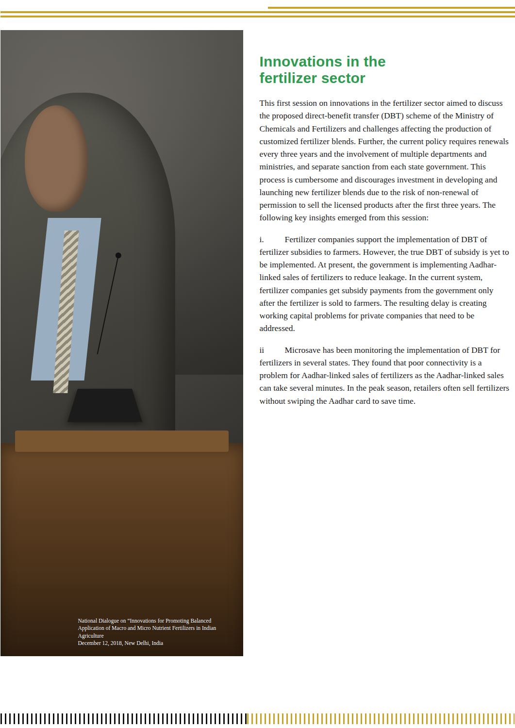National Dialogue on “Innovations for Promoting Balanced Application of Macro and Micro Nutrient Fertilizers in Indian Agriculture
December 12, 2018, New Delhi, India
Innovations in the
fertilizer sector
This first session on innovations in the fertilizer sector aimed to discuss the proposed direct-benefit transfer (DBT) scheme of the Ministry of Chemicals and Fertilizers and challenges affecting the production of customized fertilizer blends. Further, the current policy requires renewals every three years and the involvement of multiple departments and ministries, and separate sanction from each state government. This process is cumbersome and discourages investment in developing and launching new fertilizer blends due to the risk of non-renewal of permission to sell the licensed products after the first three years. The following key insights emerged from this session:
i. Fertilizer companies support the implementation of DBT of fertilizer subsidies to farmers. However, the true DBT of subsidy is yet to be implemented. At present, the government is implementing Aadhar-linked sales of fertilizers to reduce leakage. In the current system, fertilizer companies get subsidy payments from the government only after the fertilizer is sold to farmers. The resulting delay is creating working capital problems for private companies that need to be addressed.
ii Microsave has been monitoring the implementation of DBT for fertilizers in several states. They found that poor connectivity is a problem for Aadhar-linked sales of fertilizers as the Aadhar-linked sales can take several minutes. In the peak season, retailers often sell fertilizers without swiping the Aadhar card to save time.